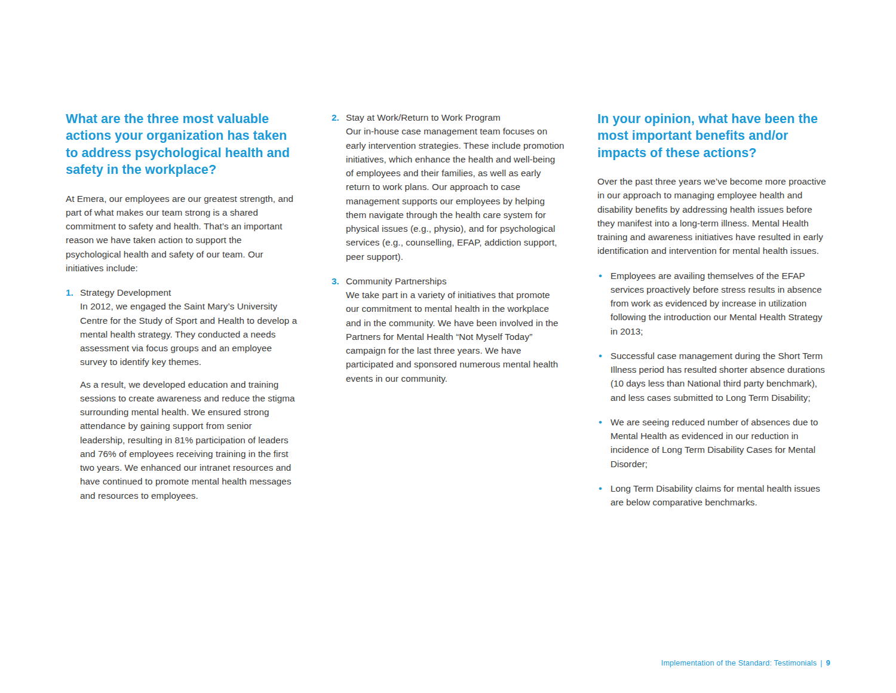What are the three most valuable actions your organization has taken to address psychological health and safety in the workplace?
At Emera, our employees are our greatest strength, and part of what makes our team strong is a shared commitment to safety and health. That’s an important reason we have taken action to support the psychological health and safety of our team. Our initiatives include:
1.
Strategy Development
In 2012, we engaged the Saint Mary’s University Centre for the Study of Sport and Health to develop a mental health strategy. They conducted a needs assessment via focus groups and an employee survey to identify key themes.
As a result, we developed education and training sessions to create awareness and reduce the stigma surrounding mental health. We ensured strong attendance by gaining support from senior leadership, resulting in 81% participation of leaders and 76% of employees receiving training in the first two years. We enhanced our intranet resources and have continued to promote mental health messages and resources to employees.
2.
Stay at Work/Return to Work Program
Our in-house case management team focuses on early intervention strategies. These include promotion initiatives, which enhance the health and well-being of employees and their families, as well as early return to work plans. Our approach to case management supports our employees by helping them navigate through the health care system for physical issues (e.g., physio), and for psychological services (e.g., counselling, EFAP, addiction support, peer support).
3.
Community Partnerships
We take part in a variety of initiatives that promote our commitment to mental health in the workplace and in the community. We have been involved in the Partners for Mental Health “Not Myself Today” campaign for the last three years. We have participated and sponsored numerous mental health events in our community.
In your opinion, what have been the most important benefits and/or impacts of these actions?
Over the past three years we’ve become more proactive in our approach to managing employee health and disability benefits by addressing health issues before they manifest into a long-term illness. Mental Health training and awareness initiatives have resulted in early identification and intervention for mental health issues.
Employees are availing themselves of the EFAP services proactively before stress results in absence from work as evidenced by increase in utilization following the introduction our Mental Health Strategy in 2013;
Successful case management during the Short Term Illness period has resulted shorter absence durations (10 days less than National third party benchmark), and less cases submitted to Long Term Disability;
We are seeing reduced number of absences due to Mental Health as evidenced in our reduction in incidence of Long Term Disability Cases for Mental Disorder;
Long Term Disability claims for mental health issues are below comparative benchmarks.
Implementation of the Standard: Testimonials|9